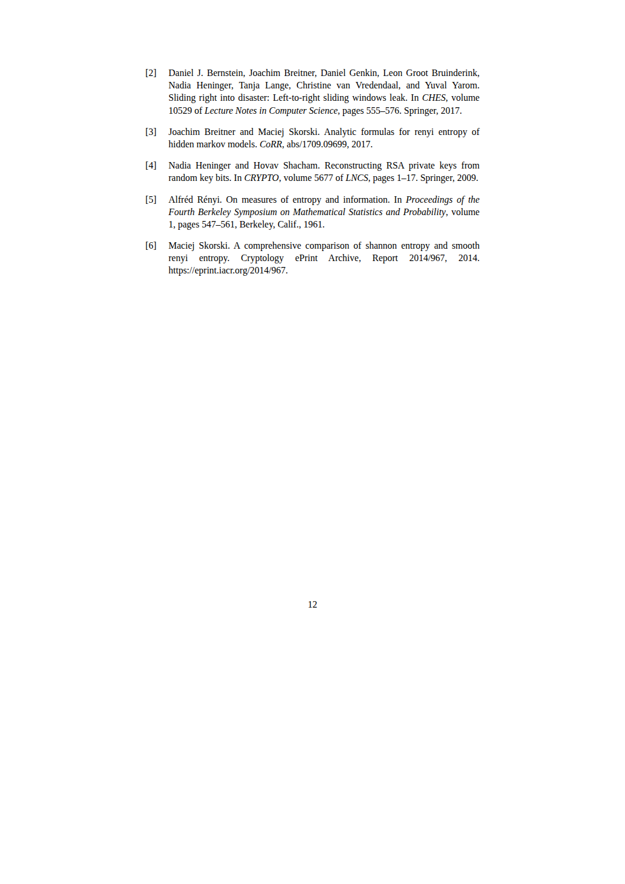[2] Daniel J. Bernstein, Joachim Breitner, Daniel Genkin, Leon Groot Bruinderink, Nadia Heninger, Tanja Lange, Christine van Vredendaal, and Yuval Yarom. Sliding right into disaster: Left-to-right sliding windows leak. In CHES, volume 10529 of Lecture Notes in Computer Science, pages 555–576. Springer, 2017.
[3] Joachim Breitner and Maciej Skorski. Analytic formulas for renyi entropy of hidden markov models. CoRR, abs/1709.09699, 2017.
[4] Nadia Heninger and Hovav Shacham. Reconstructing RSA private keys from random key bits. In CRYPTO, volume 5677 of LNCS, pages 1–17. Springer, 2009.
[5] Alfréd Rényi. On measures of entropy and information. In Proceedings of the Fourth Berkeley Symposium on Mathematical Statistics and Probability, volume 1, pages 547–561, Berkeley, Calif., 1961.
[6] Maciej Skorski. A comprehensive comparison of shannon entropy and smooth renyi entropy. Cryptology ePrint Archive, Report 2014/967, 2014. https://eprint.iacr.org/2014/967.
12